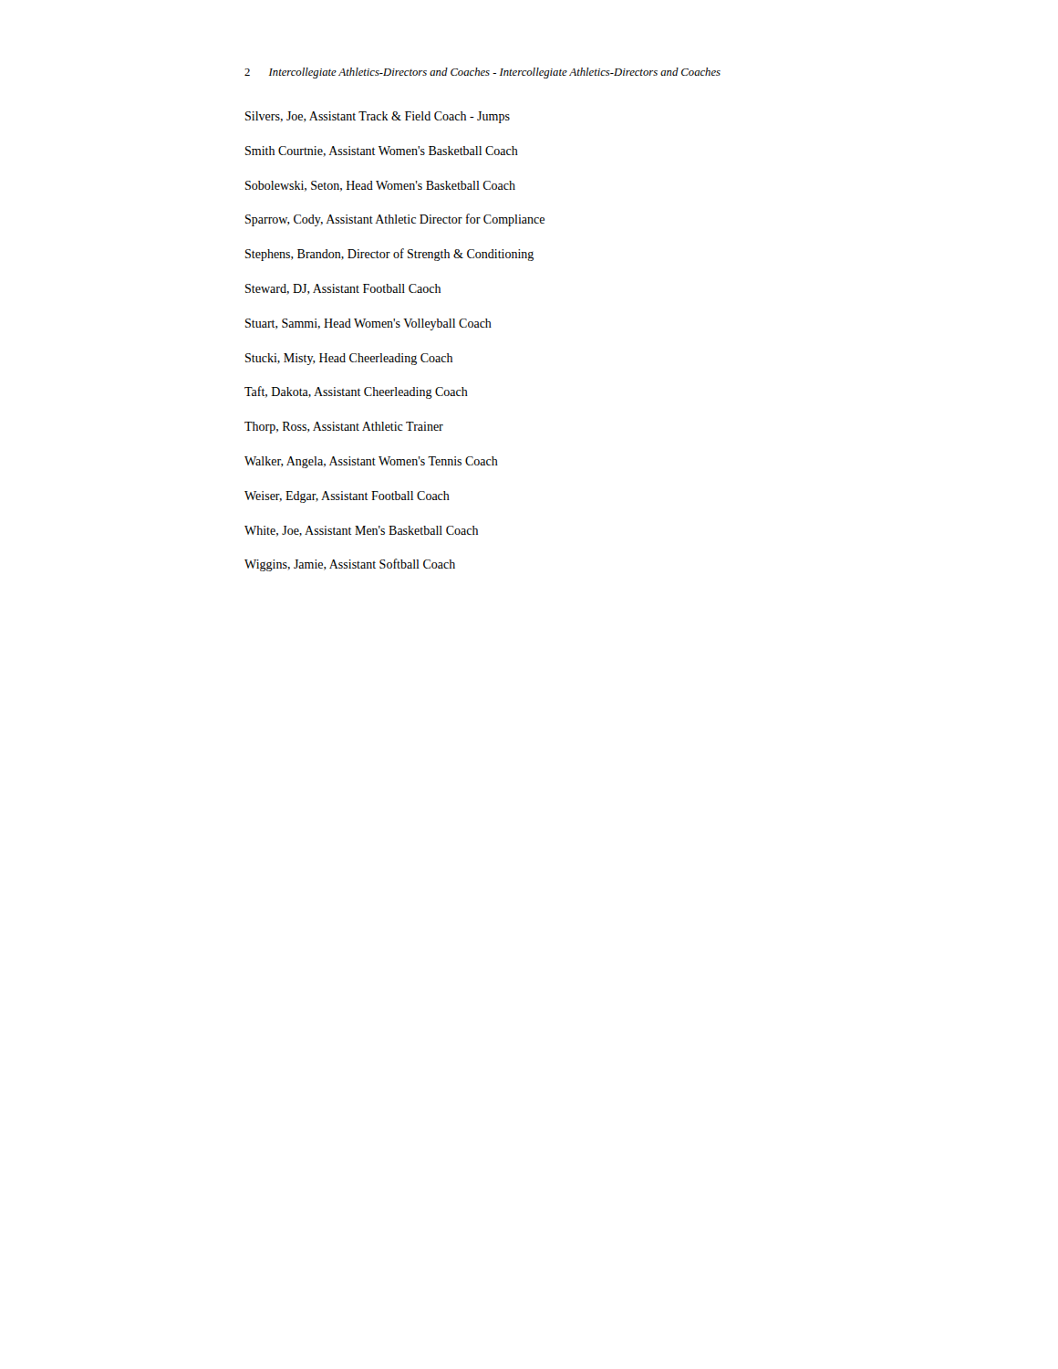2 Intercollegiate Athletics-Directors and Coaches - Intercollegiate Athletics-Directors and Coaches
Silvers, Joe, Assistant Track & Field Coach - Jumps
Smith Courtnie, Assistant Women's Basketball Coach
Sobolewski, Seton, Head Women's Basketball Coach
Sparrow, Cody, Assistant Athletic Director for Compliance
Stephens, Brandon, Director of Strength & Conditioning
Steward, DJ, Assistant Football Caoch
Stuart, Sammi, Head Women's Volleyball Coach
Stucki, Misty, Head Cheerleading Coach
Taft, Dakota, Assistant Cheerleading Coach
Thorp, Ross, Assistant Athletic Trainer
Walker, Angela, Assistant Women's Tennis Coach
Weiser, Edgar, Assistant Football Coach
White, Joe, Assistant Men's Basketball Coach
Wiggins, Jamie, Assistant Softball Coach